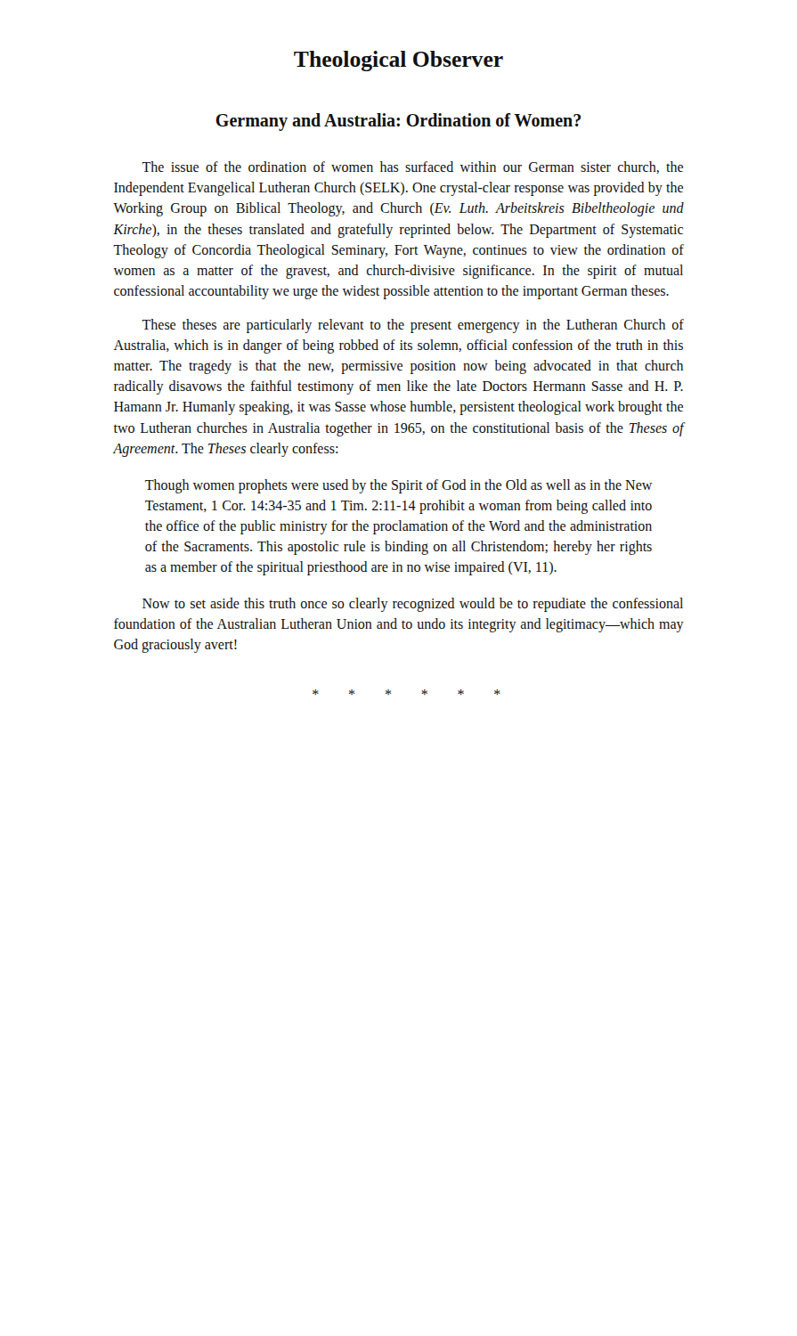Theological Observer
Germany and Australia: Ordination of Women?
The issue of the ordination of women has surfaced within our German sister church, the Independent Evangelical Lutheran Church (SELK). One crystal-clear response was provided by the Working Group on Biblical Theology, and Church (Ev. Luth. Arbeitskreis Bibeltheologie und Kirche), in the theses translated and gratefully reprinted below. The Department of Systematic Theology of Concordia Theological Seminary, Fort Wayne, continues to view the ordination of women as a matter of the gravest, and church-divisive significance. In the spirit of mutual confessional accountability we urge the widest possible attention to the important German theses.
These theses are particularly relevant to the present emergency in the Lutheran Church of Australia, which is in danger of being robbed of its solemn, official confession of the truth in this matter. The tragedy is that the new, permissive position now being advocated in that church radically disavows the faithful testimony of men like the late Doctors Hermann Sasse and H. P. Hamann Jr. Humanly speaking, it was Sasse whose humble, persistent theological work brought the two Lutheran churches in Australia together in 1965, on the constitutional basis of the Theses of Agreement. The Theses clearly confess:
Though women prophets were used by the Spirit of God in the Old as well as in the New Testament, 1 Cor. 14:34-35 and 1 Tim. 2:11-14 prohibit a woman from being called into the office of the public ministry for the proclamation of the Word and the administration of the Sacraments. This apostolic rule is binding on all Christendom; hereby her rights as a member of the spiritual priesthood are in no wise impaired (VI, 11).
Now to set aside this truth once so clearly recognized would be to repudiate the confessional foundation of the Australian Lutheran Union and to undo its integrity and legitimacy—which may God graciously avert!
* * * * * *